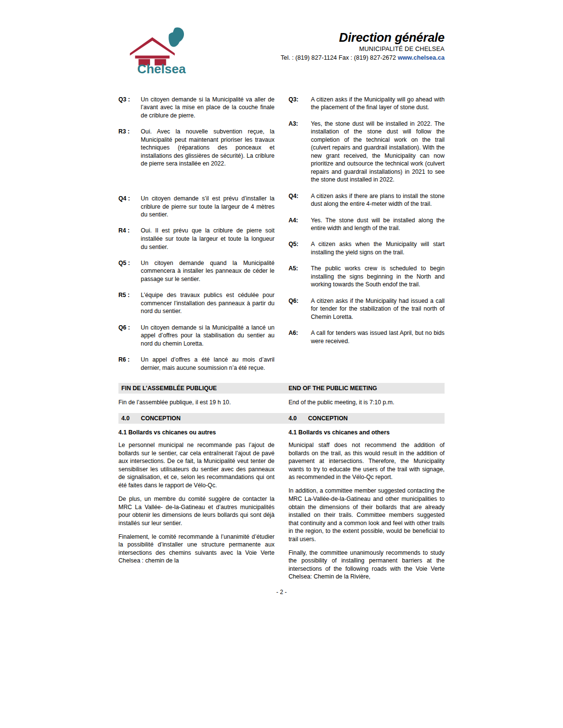Chelsea
Direction générale
MUNICIPALITÉ DE CHELSEA
Tel. : (819) 827-1124 Fax : (819) 827-2672 www.chelsea.ca
Q3 :
Un citoyen demande si la Municipalité va aller de l’avant avec la mise en place de la couche finale de criblure de pierre.
R3 :
Oui. Avec la nouvelle subvention reçue, la Municipalité peut maintenant prioriser les travaux techniques (réparations des ponceaux et installations des glissières de sécurité). La criblure de pierre sera installée en 2022.
Q4 :
Un citoyen demande s’il est prévu d’installer la criblure de pierre sur toute la largeur de 4 mètres du sentier.
R4 :
Oui. Il est prévu que la criblure de pierre soit installée sur toute la largeur et toute la longueur du sentier.
Q5 :
Un citoyen demande quand la Municipalité commencera à installer les panneaux de céder le passage sur le sentier.
R5 :
L’équipe des travaux publics est cédulée pour commencer l’installation des panneaux à partir du nord du sentier.
Q6 :
Un citoyen demande si la Municipalité a lancé un appel d’offres pour la stabilisation du sentier au nord du chemin Loretta.
R6 :
Un appel d’offres a été lancé au mois d’avril dernier, mais aucune soumission n’a été reçue.
Q3:
A citizen asks if the Municipality will go ahead with the placement of the final layer of stone dust.
A3:
Yes, the stone dust will be installed in 2022. The installation of the stone dust will follow the completion of the technical work on the trail (culvert repairs and guardrail installation). With the new grant received, the Municipality can now prioritize and outsource the technical work (culvert repairs and guardrail installations) in 2021 to see the stone dust installed in 2022.
Q4:
A citizen asks if there are plans to install the stone dust along the entire 4-meter width of the trail.
A4:
Yes. The stone dust will be installed along the entire width and length of the trail.
Q5:
A citizen asks when the Municipality will start installing the yield signs on the trail.
A5:
The public works crew is scheduled to begin installing the signs beginning in the North and working towards the South endof the trail.
Q6:
A citizen asks if the Municipality had issued a call for tender for the stabilization of the trail north of Chemin Loretta.
A6:
A call for tenders was issued last April, but no bids were received.
FIN DE L’ASSEMBLÉE PUBLIQUE
END OF THE PUBLIC MEETING
Fin de l’assemblée publique, il est 19 h 10.
End of the public meeting, it is 7:10 p.m.
4.0 CONCEPTION
4.0 CONCEPTION
4.1 Bollards vs chicanes ou autres
Le personnel municipal ne recommande pas l’ajout de bollards sur le sentier, car cela entraînerait l’ajout de pavé aux intersections. De ce fait, la Municipalité veut tenter de sensibiliser les utilisateurs du sentier avec des panneaux de signalisation, et ce, selon les recommandations qui ont été faites dans le rapport de Vélo-Qc.
De plus, un membre du comité suggère de contacter la MRC La Vallée- de-la-Gatineau et d’autres municipalités pour obtenir les dimensions de leurs bollards qui sont déjà installés sur leur sentier.
Finalement, le comité recommande à l’unanimité d’étudier la possibilité d’installer une structure permanente aux intersections des chemins suivants avec la Voie Verte Chelsea : chemin de la
4.1 Bollards vs chicanes and others
Municipal staff does not recommend the addition of bollards on the trail, as this would result in the addition of pavement at intersections. Therefore, the Municipality wants to try to educate the users of the trail with signage, as recommended in the Vélo-Qc report.
In addition, a committee member suggested contacting the MRC La-Vallée-de-la-Gatineau and other municipalities to obtain the dimensions of their bollards that are already installed on their trails. Committee members suggested that continuity and a common look and feel with other trails in the region, to the extent possible, would be beneficial to trail users.
Finally, the committee unanimously recommends to study the possibility of installing permanent barriers at the intersections of the following roads with the Voie Verte Chelsea: Chemin de la Rivière,
- 2 -